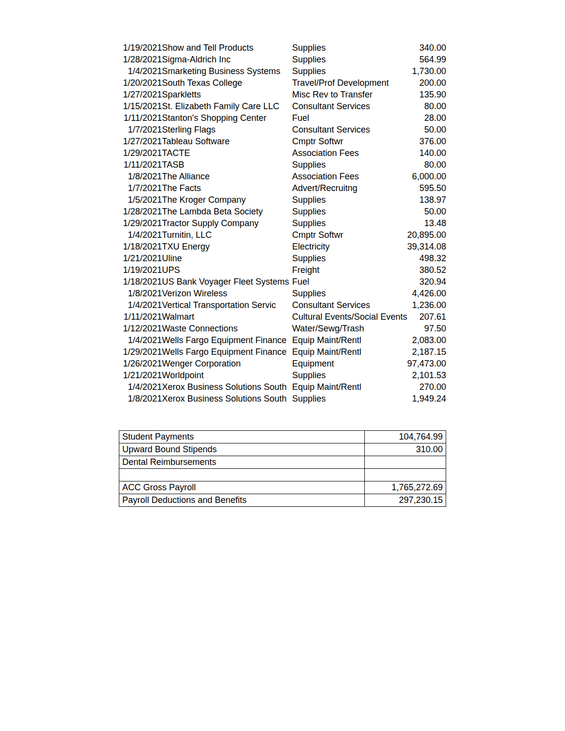| 1/19/2021 | Show and Tell Products | Supplies | 340.00 |
| 1/28/2021 | Sigma-Aldrich Inc | Supplies | 564.99 |
| 1/4/2021 | Smarketing Business Systems | Supplies | 1,730.00 |
| 1/20/2021 | South Texas College | Travel/Prof Development | 200.00 |
| 1/27/2021 | Sparkletts | Misc Rev to Transfer | 135.90 |
| 1/15/2021 | St. Elizabeth Family Care LLC | Consultant Services | 80.00 |
| 1/11/2021 | Stanton's Shopping Center | Fuel | 28.00 |
| 1/7/2021 | Sterling Flags | Consultant Services | 50.00 |
| 1/27/2021 | Tableau Software | Cmptr Softwr | 376.00 |
| 1/29/2021 | TACTE | Association Fees | 140.00 |
| 1/11/2021 | TASB | Supplies | 80.00 |
| 1/8/2021 | The Alliance | Association Fees | 6,000.00 |
| 1/7/2021 | The Facts | Advert/Recruitng | 595.50 |
| 1/5/2021 | The Kroger Company | Supplies | 138.97 |
| 1/28/2021 | The Lambda Beta Society | Supplies | 50.00 |
| 1/29/2021 | Tractor Supply Company | Supplies | 13.48 |
| 1/4/2021 | Turnitin, LLC | Cmptr Softwr | 20,895.00 |
| 1/18/2021 | TXU Energy | Electricity | 39,314.08 |
| 1/21/2021 | Uline | Supplies | 498.32 |
| 1/19/2021 | UPS | Freight | 380.52 |
| 1/18/2021 | US Bank Voyager Fleet Systems | Fuel | 320.94 |
| 1/8/2021 | Verizon Wireless | Supplies | 4,426.00 |
| 1/4/2021 | Vertical Transportation Servic | Consultant Services | 1,236.00 |
| 1/11/2021 | Walmart | Cultural Events/Social Events | 207.61 |
| 1/12/2021 | Waste Connections | Water/Sewg/Trash | 97.50 |
| 1/4/2021 | Wells Fargo Equipment Finance | Equip Maint/Rentl | 2,083.00 |
| 1/29/2021 | Wells Fargo Equipment Finance | Equip Maint/Rentl | 2,187.15 |
| 1/26/2021 | Wenger Corporation | Equipment | 97,473.00 |
| 1/21/2021 | Worldpoint | Supplies | 2,101.53 |
| 1/4/2021 | Xerox Business Solutions South | Equip Maint/Rentl | 270.00 |
| 1/8/2021 | Xerox Business Solutions South | Supplies | 1,949.24 |
| Student Payments | 104,764.99 |
| Upward Bound Stipends | 310.00 |
| Dental Reimbursements | |
| ACC Gross Payroll | 1,765,272.69 |
| Payroll Deductions and Benefits | 297,230.15 |